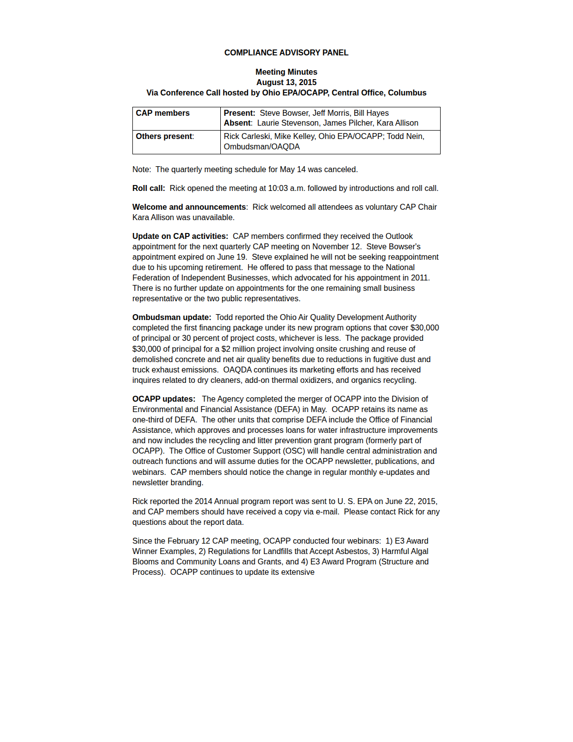COMPLIANCE ADVISORY PANEL
Meeting Minutes
August 13, 2015
Via Conference Call hosted by Ohio EPA/OCAPP, Central Office, Columbus
| CAP members | Present: Steve Bowser, Jeff Morris, Bill Hayes Absent : Laurie Stevenson, James Pilcher, Kara Allison |
| Others present : | Rick Carleski, Mike Kelley, Ohio EPA/OCAPP; Todd Nein, Ombudsman/OAQDA |
Note: The quarterly meeting schedule for May 14 was canceled.
Roll call: Rick opened the meeting at 10:03 a.m. followed by introductions and roll call.
Welcome and announcements: Rick welcomed all attendees as voluntary CAP Chair Kara Allison was unavailable.
Update on CAP activities: CAP members confirmed they received the Outlook appointment for the next quarterly CAP meeting on November 12. Steve Bowser's appointment expired on June 19. Steve explained he will not be seeking reappointment due to his upcoming retirement. He offered to pass that message to the National Federation of Independent Businesses, which advocated for his appointment in 2011. There is no further update on appointments for the one remaining small business representative or the two public representatives.
Ombudsman update: Todd reported the Ohio Air Quality Development Authority completed the first financing package under its new program options that cover $30,000 of principal or 30 percent of project costs, whichever is less. The package provided $30,000 of principal for a $2 million project involving onsite crushing and reuse of demolished concrete and net air quality benefits due to reductions in fugitive dust and truck exhaust emissions. OAQDA continues its marketing efforts and has received inquires related to dry cleaners, add-on thermal oxidizers, and organics recycling.
OCAPP updates: The Agency completed the merger of OCAPP into the Division of Environmental and Financial Assistance (DEFA) in May. OCAPP retains its name as one-third of DEFA. The other units that comprise DEFA include the Office of Financial Assistance, which approves and processes loans for water infrastructure improvements and now includes the recycling and litter prevention grant program (formerly part of OCAPP). The Office of Customer Support (OSC) will handle central administration and outreach functions and will assume duties for the OCAPP newsletter, publications, and webinars. CAP members should notice the change in regular monthly e-updates and newsletter branding.
Rick reported the 2014 Annual program report was sent to U. S. EPA on June 22, 2015, and CAP members should have received a copy via e-mail. Please contact Rick for any questions about the report data.
Since the February 12 CAP meeting, OCAPP conducted four webinars: 1) E3 Award Winner Examples, 2) Regulations for Landfills that Accept Asbestos, 3) Harmful Algal Blooms and Community Loans and Grants, and 4) E3 Award Program (Structure and Process). OCAPP continues to update its extensive